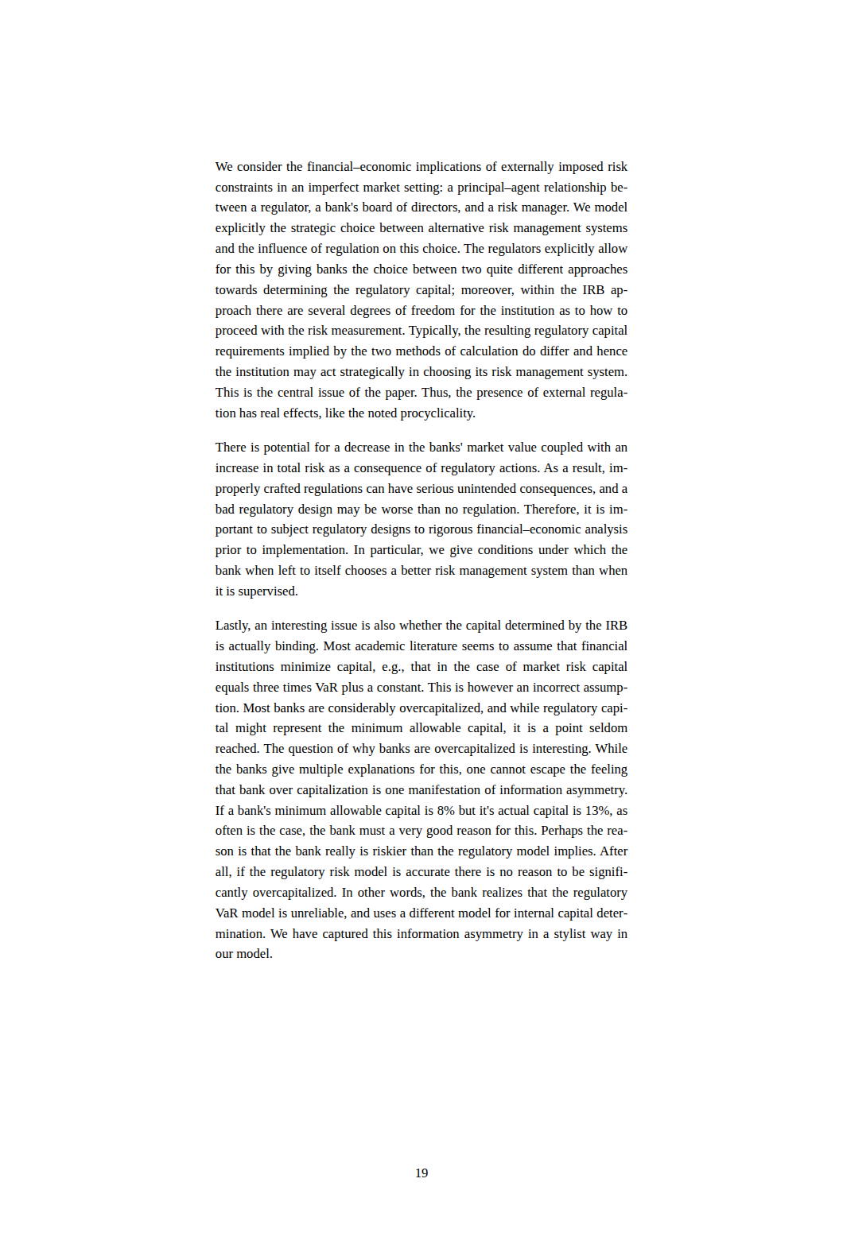We consider the financial–economic implications of externally imposed risk constraints in an imperfect market setting: a principal–agent relationship between a regulator, a bank's board of directors, and a risk manager. We model explicitly the strategic choice between alternative risk management systems and the influence of regulation on this choice. The regulators explicitly allow for this by giving banks the choice between two quite different approaches towards determining the regulatory capital; moreover, within the IRB approach there are several degrees of freedom for the institution as to how to proceed with the risk measurement. Typically, the resulting regulatory capital requirements implied by the two methods of calculation do differ and hence the institution may act strategically in choosing its risk management system. This is the central issue of the paper. Thus, the presence of external regulation has real effects, like the noted procyclicality.
There is potential for a decrease in the banks' market value coupled with an increase in total risk as a consequence of regulatory actions. As a result, improperly crafted regulations can have serious unintended consequences, and a bad regulatory design may be worse than no regulation. Therefore, it is important to subject regulatory designs to rigorous financial–economic analysis prior to implementation. In particular, we give conditions under which the bank when left to itself chooses a better risk management system than when it is supervised.
Lastly, an interesting issue is also whether the capital determined by the IRB is actually binding. Most academic literature seems to assume that financial institutions minimize capital, e.g., that in the case of market risk capital equals three times VaR plus a constant. This is however an incorrect assumption. Most banks are considerably overcapitalized, and while regulatory capital might represent the minimum allowable capital, it is a point seldom reached. The question of why banks are overcapitalized is interesting. While the banks give multiple explanations for this, one cannot escape the feeling that bank over capitalization is one manifestation of information asymmetry. If a bank's minimum allowable capital is 8% but it's actual capital is 13%, as often is the case, the bank must a very good reason for this. Perhaps the reason is that the bank really is riskier than the regulatory model implies. After all, if the regulatory risk model is accurate there is no reason to be significantly overcapitalized. In other words, the bank realizes that the regulatory VaR model is unreliable, and uses a different model for internal capital determination. We have captured this information asymmetry in a stylist way in our model.
19